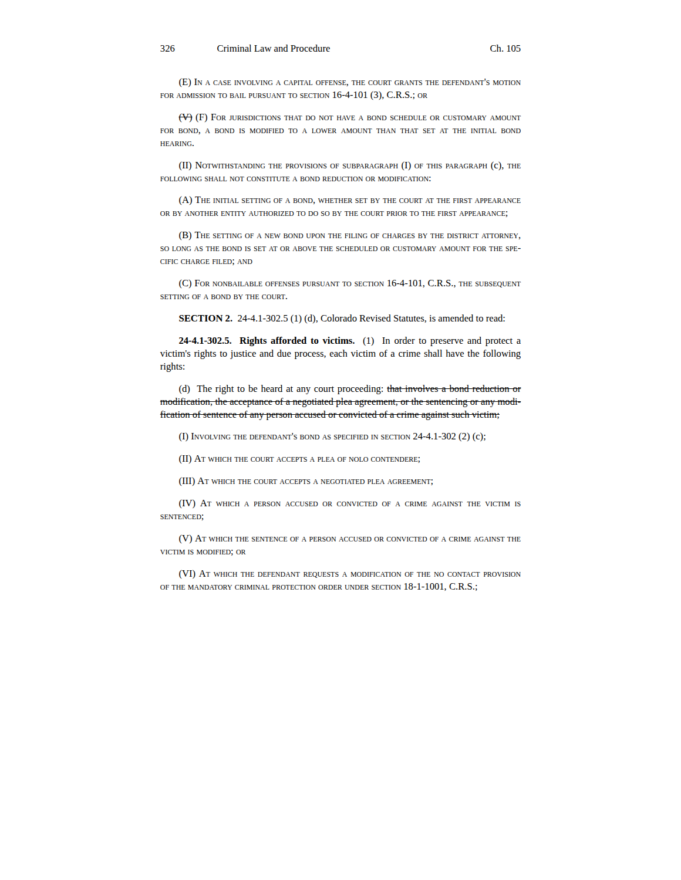326 Criminal Law and Procedure Ch. 105
(E) In a case involving a capital offense, the court grants the defendant's motion for admission to bail pursuant to section 16-4-101 (3), C.R.S.; or
(V) (F) For jurisdictions that do not have a bond schedule or customary amount for bond, a bond is modified to a lower amount than that set at the initial bond hearing.
(II) Notwithstanding the provisions of subparagraph (I) of this paragraph (c), the following shall not constitute a bond reduction or modification:
(A) The initial setting of a bond, whether set by the court at the first appearance or by another entity authorized to do so by the court prior to the first appearance;
(B) The setting of a new bond upon the filing of charges by the district attorney, so long as the bond is set at or above the scheduled or customary amount for the specific charge filed; and
(C) For nonbailable offenses pursuant to section 16-4-101, C.R.S., the subsequent setting of a bond by the court.
SECTION 2. 24-4.1-302.5 (1) (d), Colorado Revised Statutes, is amended to read:
24-4.1-302.5. Rights afforded to victims. (1) In order to preserve and protect a victim's rights to justice and due process, each victim of a crime shall have the following rights:
(d) The right to be heard at any court proceeding: that involves a bond reduction or modification, the acceptance of a negotiated plea agreement, or the sentencing or any modification of sentence of any person accused or convicted of a crime against such victim;
(I) Involving the defendant's bond as specified in section 24-4.1-302 (2) (c);
(II) At which the court accepts a plea of nolo contendere;
(III) At which the court accepts a negotiated plea agreement;
(IV) At which a person accused or convicted of a crime against the victim is sentenced;
(V) At which the sentence of a person accused or convicted of a crime against the victim is modified; or
(VI) At which the defendant requests a modification of the no contact provision of the mandatory criminal protection order under section 18-1-1001, C.R.S.;